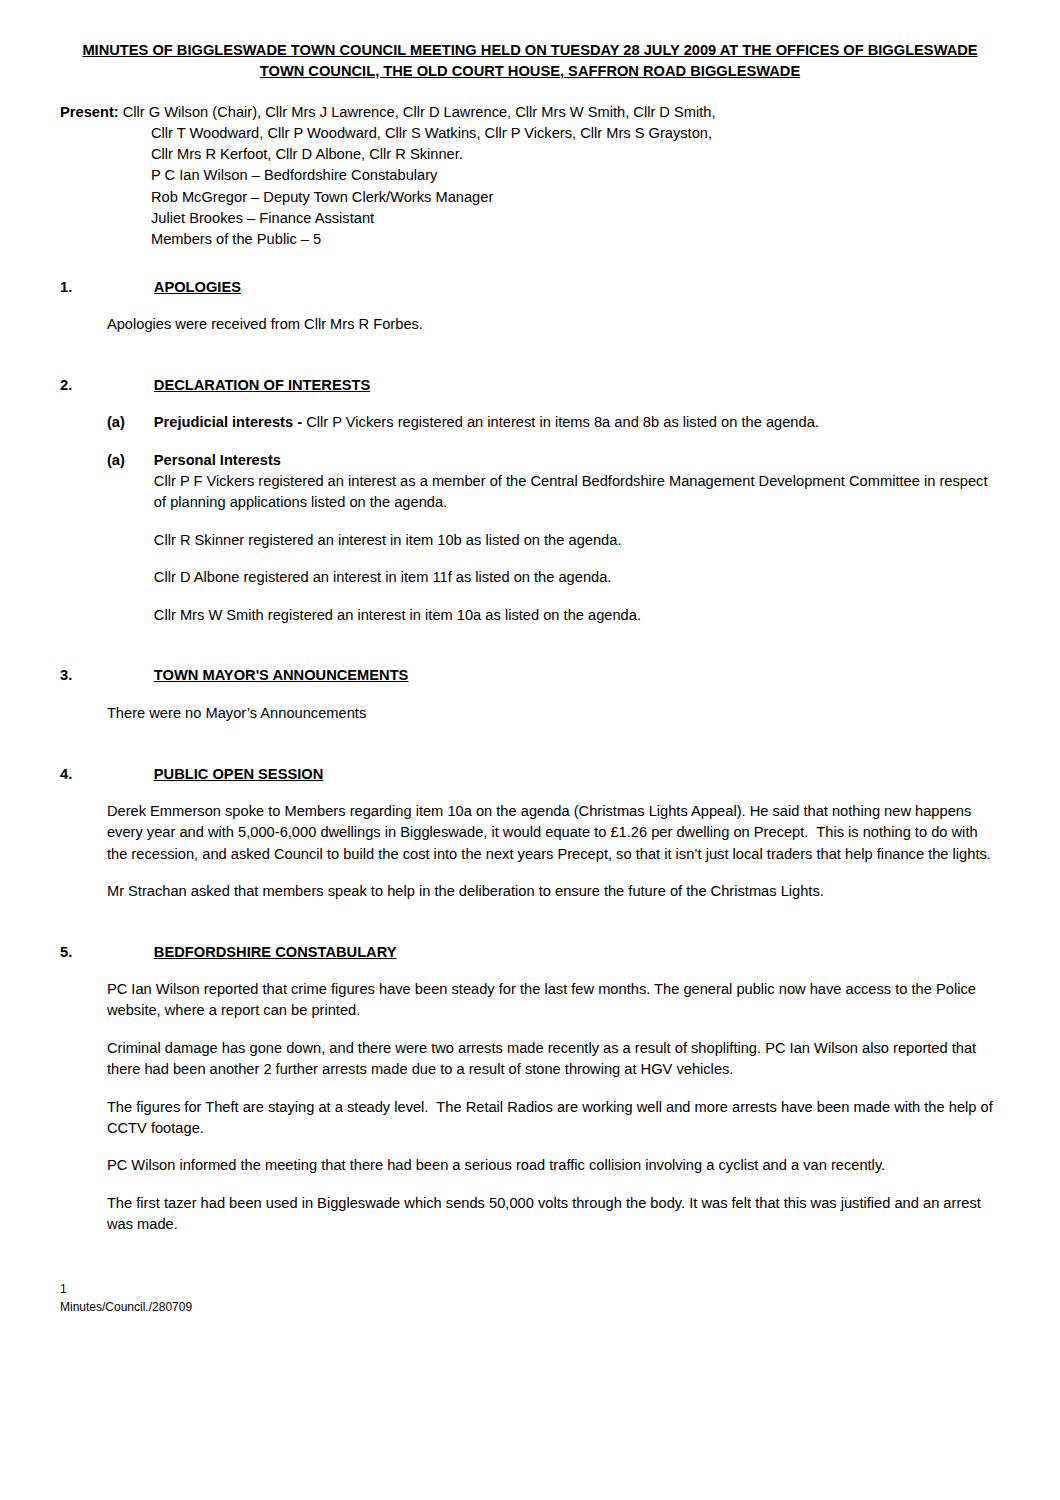MINUTES OF BIGGLESWADE TOWN COUNCIL MEETING HELD ON TUESDAY 28 JULY 2009 AT THE OFFICES OF BIGGLESWADE TOWN COUNCIL, THE OLD COURT HOUSE, SAFFRON ROAD BIGGLESWADE
Present: Cllr G Wilson (Chair), Cllr Mrs J Lawrence, Cllr D Lawrence, Cllr Mrs W Smith, Cllr D Smith,
Cllr T Woodward, Cllr P Woodward, Cllr S Watkins, Cllr P Vickers, Cllr Mrs S Grayston,
Cllr Mrs R Kerfoot, Cllr D Albone, Cllr R Skinner.
P C Ian Wilson – Bedfordshire Constabulary
Rob McGregor – Deputy Town Clerk/Works Manager
Juliet Brookes – Finance Assistant
Members of the Public – 5
1. Apologies
Apologies were received from Cllr Mrs R Forbes.
2. Declaration of Interests
(a)
Prejudicial interests - Cllr P Vickers registered an interest in items 8a and 8b as listed on the agenda.
(a)
Personal Interests
Cllr P F Vickers registered an interest as a member of the Central Bedfordshire Management Development Committee in respect of planning applications listed on the agenda.
Cllr R Skinner registered an interest in item 10b as listed on the agenda.
Cllr D Albone registered an interest in item 11f as listed on the agenda.
Cllr Mrs W Smith registered an interest in item 10a as listed on the agenda.
3. Town Mayor's Announcements
There were no Mayor’s Announcements
4. Public Open Session
Derek Emmerson spoke to Members regarding item 10a on the agenda (Christmas Lights Appeal). He said that nothing new happens every year and with 5,000-6,000 dwellings in Biggleswade, it would equate to £1.26 per dwelling on Precept. This is nothing to do with the recession, and asked Council to build the cost into the next years Precept, so that it isn’t just local traders that help finance the lights.
Mr Strachan asked that members speak to help in the deliberation to ensure the future of the Christmas Lights.
5. Bedfordshire Constabulary
PC Ian Wilson reported that crime figures have been steady for the last few months. The general public now have access to the Police website, where a report can be printed.
Criminal damage has gone down, and there were two arrests made recently as a result of shoplifting. PC Ian Wilson also reported that there had been another 2 further arrests made due to a result of stone throwing at HGV vehicles.
The figures for Theft are staying at a steady level. The Retail Radios are working well and more arrests have been made with the help of CCTV footage.
PC Wilson informed the meeting that there had been a serious road traffic collision involving a cyclist and a van recently.
The first tazer had been used in Biggleswade which sends 50,000 volts through the body. It was felt that this was justified and an arrest was made.
1
Minutes/Council./280709